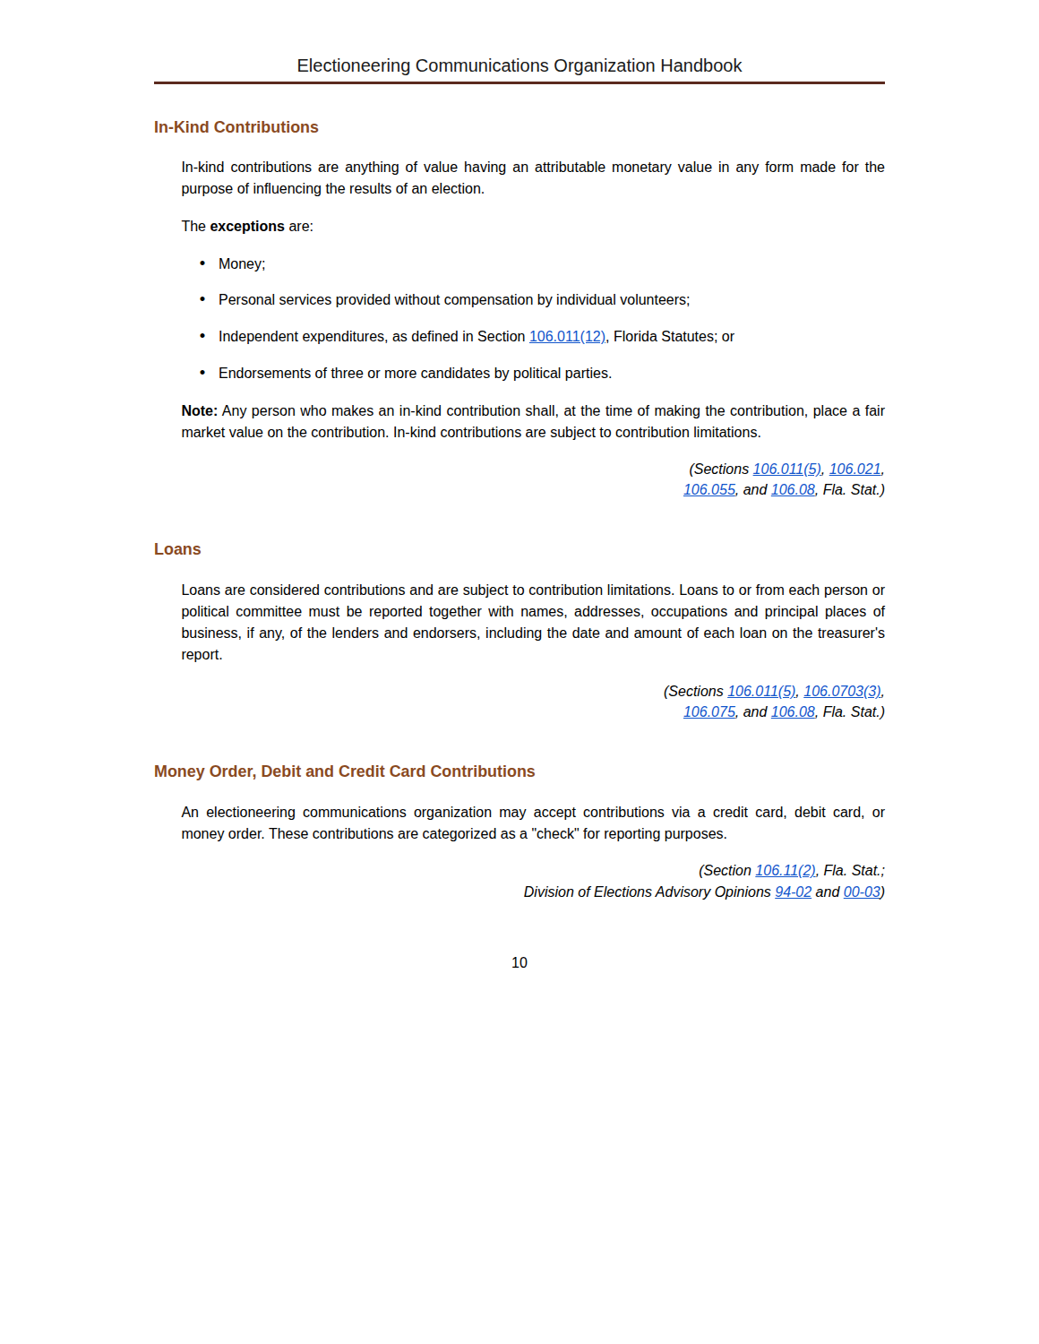Electioneering Communications Organization Handbook
In-Kind Contributions
In-kind contributions are anything of value having an attributable monetary value in any form made for the purpose of influencing the results of an election.
The exceptions are:
Money;
Personal services provided without compensation by individual volunteers;
Independent expenditures, as defined in Section 106.011(12), Florida Statutes; or
Endorsements of three or more candidates by political parties.
Note: Any person who makes an in-kind contribution shall, at the time of making the contribution, place a fair market value on the contribution. In-kind contributions are subject to contribution limitations.
(Sections 106.011(5), 106.021,
106.055, and 106.08, Fla. Stat.)
Loans
Loans are considered contributions and are subject to contribution limitations. Loans to or from each person or political committee must be reported together with names, addresses, occupations and principal places of business, if any, of the lenders and endorsers, including the date and amount of each loan on the treasurer's report.
(Sections 106.011(5), 106.0703(3),
106.075, and 106.08, Fla. Stat.)
Money Order, Debit and Credit Card Contributions
An electioneering communications organization may accept contributions via a credit card, debit card, or money order. These contributions are categorized as a "check" for reporting purposes.
(Section 106.11(2), Fla. Stat.;
Division of Elections Advisory Opinions 94-02 and 00-03)
10